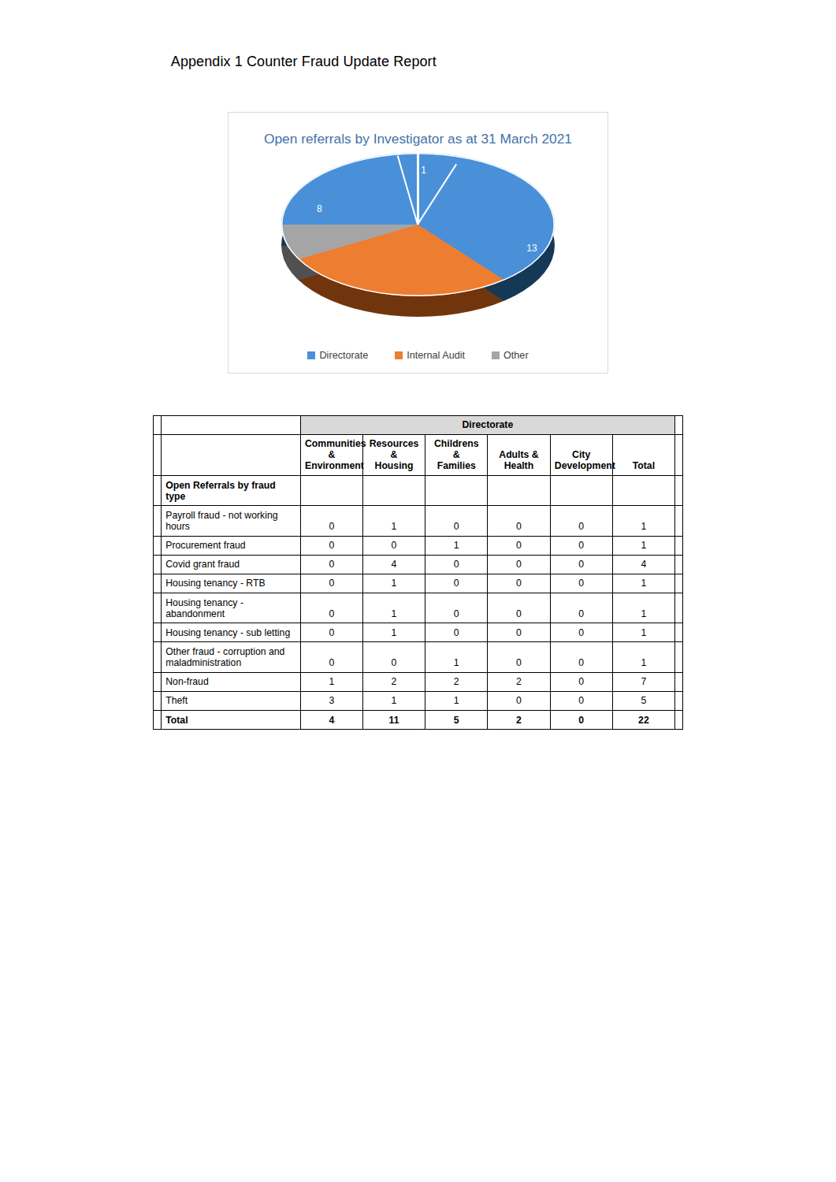Appendix 1 Counter Fraud Update Report
Open referrals by Investigator as at 31 March 2021
13 8 1
Directorate Internal Audit Other
| | | Directorate | |
| | | Communities & Environment | Resources & Housing | Childrens & Families | Adults & Health | City Development | Total | |
| | Open Referrals by fraud type | | | | | | | |
| | Payroll fraud - not working hours | 0 | 1 | 0 | 0 | 0 | 1 | |
| | Procurement fraud | 0 | 0 | 1 | 0 | 0 | 1 | |
| | Covid grant fraud | 0 | 4 | 0 | 0 | 0 | 4 | |
| | Housing tenancy - RTB | 0 | 1 | 0 | 0 | 0 | 1 | |
| | Housing tenancy - abandonment | 0 | 1 | 0 | 0 | 0 | 1 | |
| | Housing tenancy - sub letting | 0 | 1 | 0 | 0 | 0 | 1 | |
| | Other fraud - corruption and maladministration | 0 | 0 | 1 | 0 | 0 | 1 | |
| | Non-fraud | 1 | 2 | 2 | 2 | 0 | 7 | |
| | Theft | 3 | 1 | 1 | 0 | 0 | 5 | |
| | Total | 4 | 11 | 5 | 2 | 0 | 22 | |